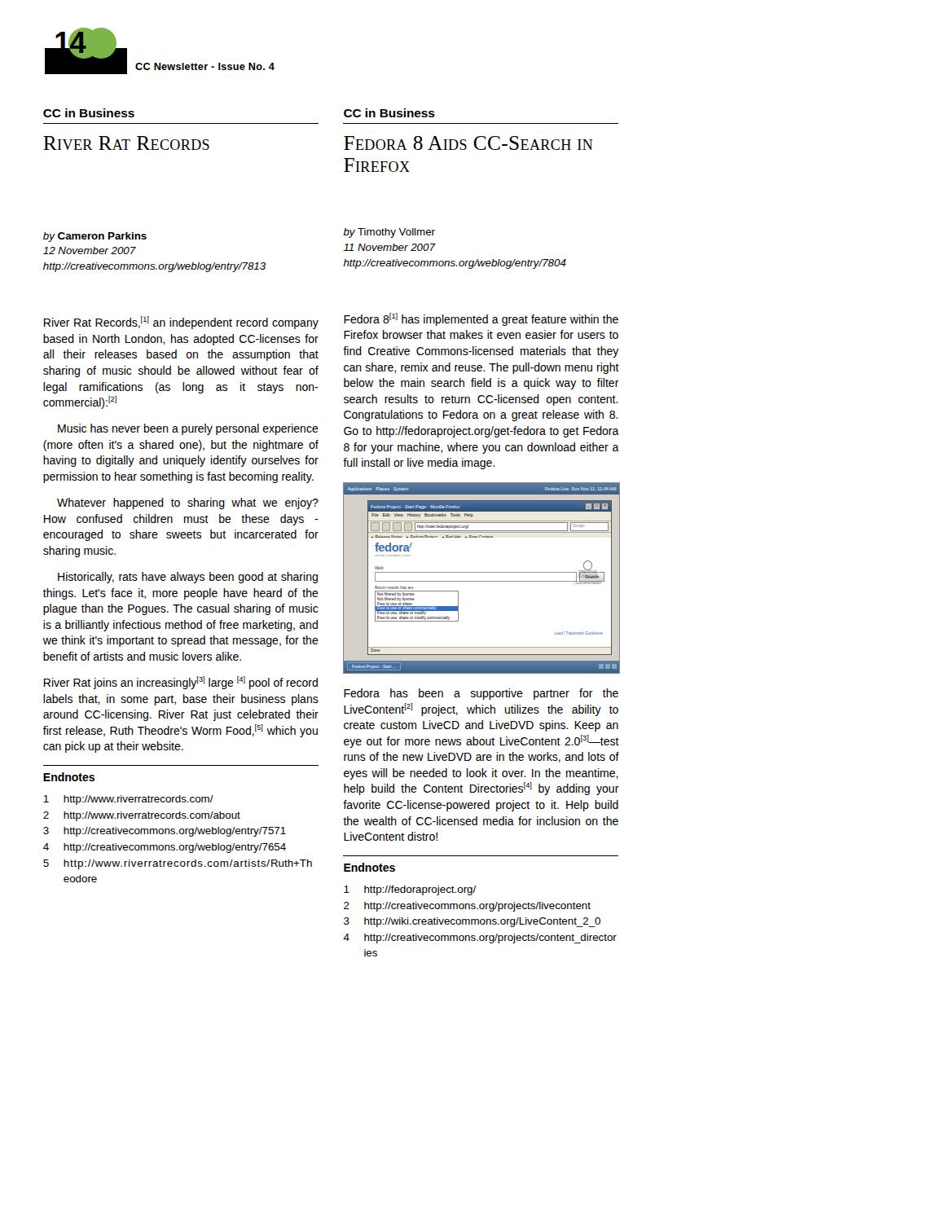14
CC Newsletter - Issue No. 4
CC in Business
River Rat Records
by Cameron Parkins
12 November 2007
http://creativecommons.org/weblog/entry/7813
River Rat Records,[1] an independent record company based in North London, has adopted CC-licenses for all their releases based on the assumption that sharing of music should be allowed without fear of legal ramifications (as long as it stays non-commercial):[2]
Music has never been a purely personal experience (more often it's a shared one), but the nightmare of having to digitally and uniquely identify ourselves for permission to hear something is fast becoming reality.
Whatever happened to sharing what we enjoy? How confused children must be these days - encouraged to share sweets but incarcerated for sharing music.
Historically, rats have always been good at sharing things. Let's face it, more people have heard of the plague than the Pogues. The casual sharing of music is a brilliantly infectious method of free marketing, and we think it's important to spread that message, for the benefit of artists and music lovers alike.
River Rat joins an increasingly[3] large [4] pool of record labels that, in some part, base their business plans around CC-licensing. River Rat just celebrated their first release, Ruth Theodre's Worm Food,[5] which you can pick up at their website.
Endnotes
1
http://www.riverratrecords.com/
2
http://www.riverratrecords.com/about
3
http://creativecommons.org/weblog/entry/7571
4
http://creativecommons.org/weblog/entry/7654
5
http://www.riverratrecords.com/artists/Ruth+Theodore
CC in Business
Fedora 8 Aids CC-Search in Firefox
by Timothy Vollmer
11 November 2007
http://creativecommons.org/weblog/entry/7804
Fedora 8[1] has implemented a great feature within the Firefox browser that makes it even easier for users to find Creative Commons-licensed materials that they can share, remix and reuse. The pull-down menu right below the main search field is a quick way to filter search results to return CC-licensed open content. Congratulations to Fedora on a great release with 8. Go to http://fedoraproject.org/get-fedora to get Fedora 8 for your machine, where you can download either a full install or live media image.
Applications Places System
Fedora Live Sun Nov 11, 11:04 AM
Fedora Project - Start Page - Mozilla Firefox
_
□
×
File Edit View History Bookmarks Tools Help
http://start.fedoraproject.org/
Google
▸ Release Notes▸ Fedora Project▸ Red Hat▸ Free Content
fedoraƒ
infinity | freedom | voice
Web
Search
Return results that are
Not filtered by license
Not filtered by license
Free to use or share
Free to use or share commercially
Free to use, share or modify
Free to use, share or modify commercially
CREATIVE
COMMONS
| Documentation
Lead | Trademark Guidelines
Done
Fedora Project - Start ...
Fedora has been a supportive partner for the LiveContent[2] project, which utilizes the ability to create custom LiveCD and LiveDVD spins. Keep an eye out for more news about LiveContent 2.0[3]—test runs of the new LiveDVD are in the works, and lots of eyes will be needed to look it over. In the meantime, help build the Content Directories[4] by adding your favorite CC-license-powered project to it. Help build the wealth of CC-licensed media for inclusion on the LiveContent distro!
Endnotes
1
http://fedoraproject.org/
2
http://creativecommons.org/projects/livecontent
3
http://wiki.creativecommons.org/LiveContent_2_0
4
http://creativecommons.org/projects/content_directories